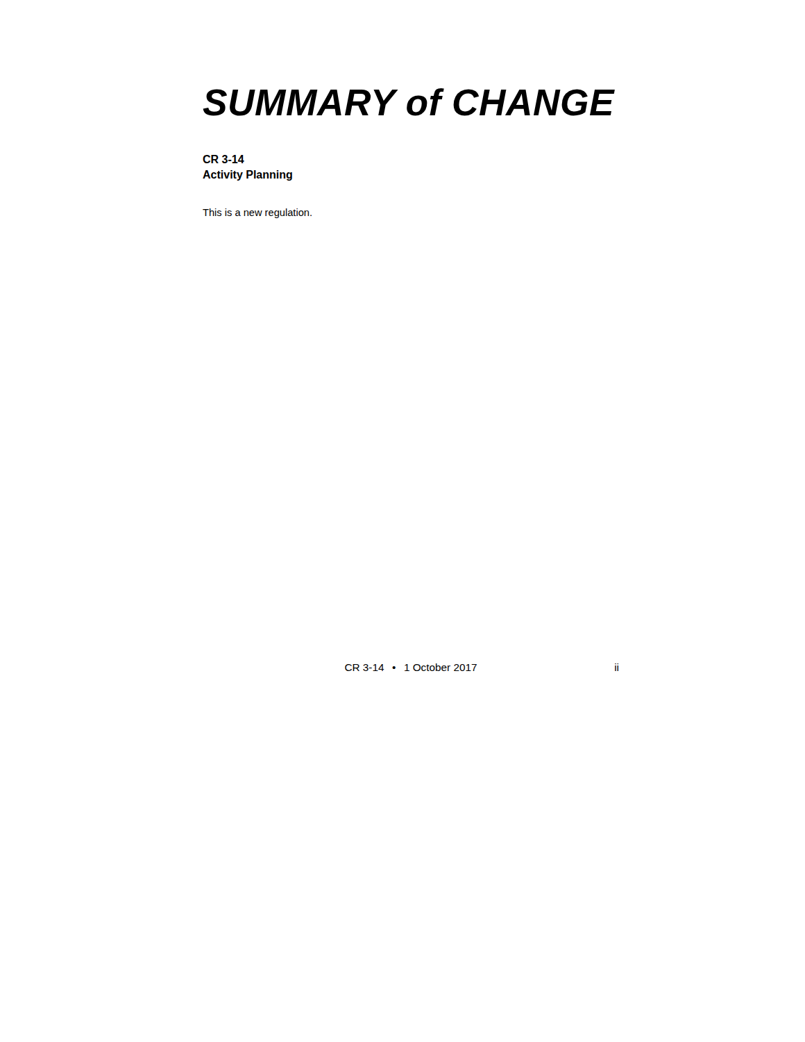SUMMARY of CHANGE
CR 3-14
Activity Planning
This is a new regulation.
CR 3-14•1 October 2017 ii